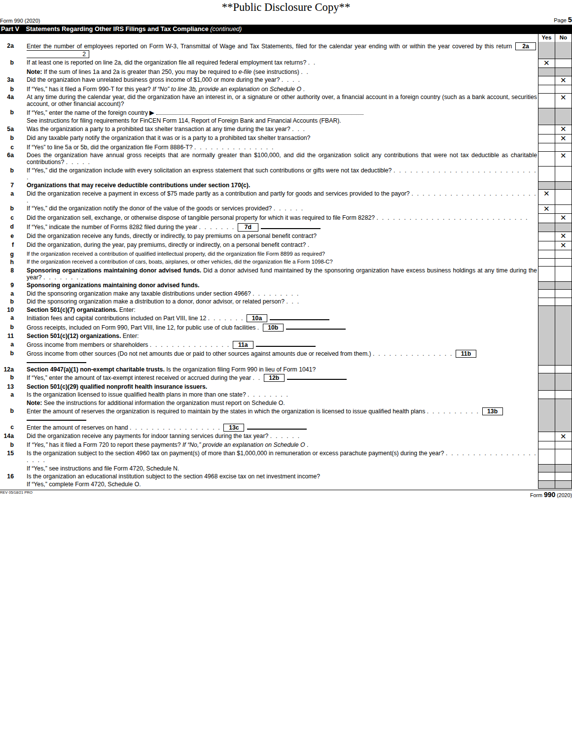**Public Disclosure Copy**
Form 990 (2020)
Page 5
| Part V Statements Regarding Other IRS Filings and Tax Compliance (continued) |
| | Yes | No |
| 2a | | Enter the number of employees reported on Form W-3, Transmittal of Wage and Tax Statements, filed for the calendar year ending with or within the year covered by this return 2a 2 | | |
| b | | If at least one is reported on line 2a, did the organization file all required federal employment tax returns? . . | ✕ | |
| | | Note: If the sum of lines 1a and 2a is greater than 250, you may be required to e-file (see instructions) . . | | |
| 3a | | Did the organization have unrelated business gross income of $1,000 or more during the year? . . . . | | ✕ |
| b | | If “Yes,” has it filed a Form 990-T for this year? If “No” to line 3b, provide an explanation on Schedule O . | | |
| 4a | | At any time during the calendar year, did the organization have an interest in, or a signature or other authority over, a financial account in a foreign country (such as a bank account, securities account, or other financial account)? | | ✕ |
| b | | If “Yes,” enter the name of the foreign country ▶ | | |
| | | See instructions for filing requirements for FinCEN Form 114, Report of Foreign Bank and Financial Accounts (FBAR). | | |
| 5a | | Was the organization a party to a prohibited tax shelter transaction at any time during the tax year? . . . | | ✕ |
| b | | Did any taxable party notify the organization that it was or is a party to a prohibited tax shelter transaction? | | ✕ |
| c | | If “Yes” to line 5a or 5b, did the organization file Form 8886-T? . . . . . . . . . . . . . . . | | |
| 6a | | Does the organization have annual gross receipts that are normally greater than $100,000, and did the organization solicit any contributions that were not tax deductible as charitable contributions? . . . . . | | ✕ |
| b | | If “Yes,” did the organization include with every solicitation an express statement that such contributions or gifts were not tax deductible? . . . . . . . . . . . . . . . . . . . . . . . . . . . | | |
| 7 | | Organizations that may receive deductible contributions under section 170(c). | | |
| a | | Did the organization receive a payment in excess of $75 made partly as a contribution and partly for goods and services provided to the payor? . . . . . . . . . . . . . . . . . . . . . . . . | ✕ | |
| b | | If “Yes,” did the organization notify the donor of the value of the goods or services provided? . . . . . . | ✕ | |
| c | | Did the organization sell, exchange, or otherwise dispose of tangible personal property for which it was required to file Form 8282? . . . . . . . . . . . . . . . . . . . . . . . . . . . . | | ✕ |
| d | | If “Yes,” indicate the number of Forms 8282 filed during the year . . . . . . . 7d | | |
| e | | Did the organization receive any funds, directly or indirectly, to pay premiums on a personal benefit contract? | | ✕ |
| f | | Did the organization, during the year, pay premiums, directly or indirectly, on a personal benefit contract? . | | ✕ |
| g | | If the organization received a contribution of qualified intellectual property, did the organization file Form 8899 as required? | | |
| h | | If the organization received a contribution of cars, boats, airplanes, or other vehicles, did the organization file a Form 1098-C? | | |
| 8 | | Sponsoring organizations maintaining donor advised funds. Did a donor advised fund maintained by the sponsoring organization have excess business holdings at any time during the year? . . . . . . . . | | |
| 9 | | Sponsoring organizations maintaining donor advised funds. | | |
| a | | Did the sponsoring organization make any taxable distributions under section 4966? . . . . . . . . . | | |
| b | | Did the sponsoring organization make a distribution to a donor, donor advisor, or related person? . . . | | |
| 10 | | Section 501(c)(7) organizations. Enter: | | |
| a | | Initiation fees and capital contributions included on Part VIII, line 12 . . . . . . . 10a | | |
| b | | Gross receipts, included on Form 990, Part VIII, line 12, for public use of club facilities . 10b | | |
| 11 | | Section 501(c)(12) organizations. Enter: | | |
| a | | Gross income from members or shareholders . . . . . . . . . . . . . . . 11a | | |
| b | | Gross income from other sources (Do not net amounts due or paid to other sources against amounts due or received from them.) . . . . . . . . . . . . . . . 11b | | |
| 12a | | Section 4947(a)(1) non-exempt charitable trusts. Is the organization filing Form 990 in lieu of Form 1041? | | |
| b | | If “Yes,” enter the amount of tax-exempt interest received or accrued during the year . . 12b | | |
| 13 | | Section 501(c)(29) qualified nonprofit health insurance issuers. | | |
| a | | Is the organization licensed to issue qualified health plans in more than one state? . . . . . . . . | | |
| | | Note: See the instructions for additional information the organization must report on Schedule O. | | |
| b | | Enter the amount of reserves the organization is required to maintain by the states in which the organization is licensed to issue qualified health plans . . . . . . . . . . 13b | | |
| c | | Enter the amount of reserves on hand . . . . . . . . . . . . . . . . . 13c | | |
| 14a | | Did the organization receive any payments for indoor tanning services during the tax year? . . . . . . | | ✕ |
| b | | If “Yes,” has it filed a Form 720 to report these payments? If “No,” provide an explanation on Schedule O . | | |
| 15 | | Is the organization subject to the section 4960 tax on payment(s) of more than $1,000,000 in remuneration or excess parachute payment(s) during the year? . . . . . . . . . . . . . . . . . . . . . | | |
| | | If “Yes,” see instructions and file Form 4720, Schedule N. | | |
| 16 | | Is the organization an educational institution subject to the section 4968 excise tax on net investment income? | | |
| | | If “Yes,” complete Form 4720, Schedule O. | | |
REV 05/18/21 PRO
Form 990 (2020)